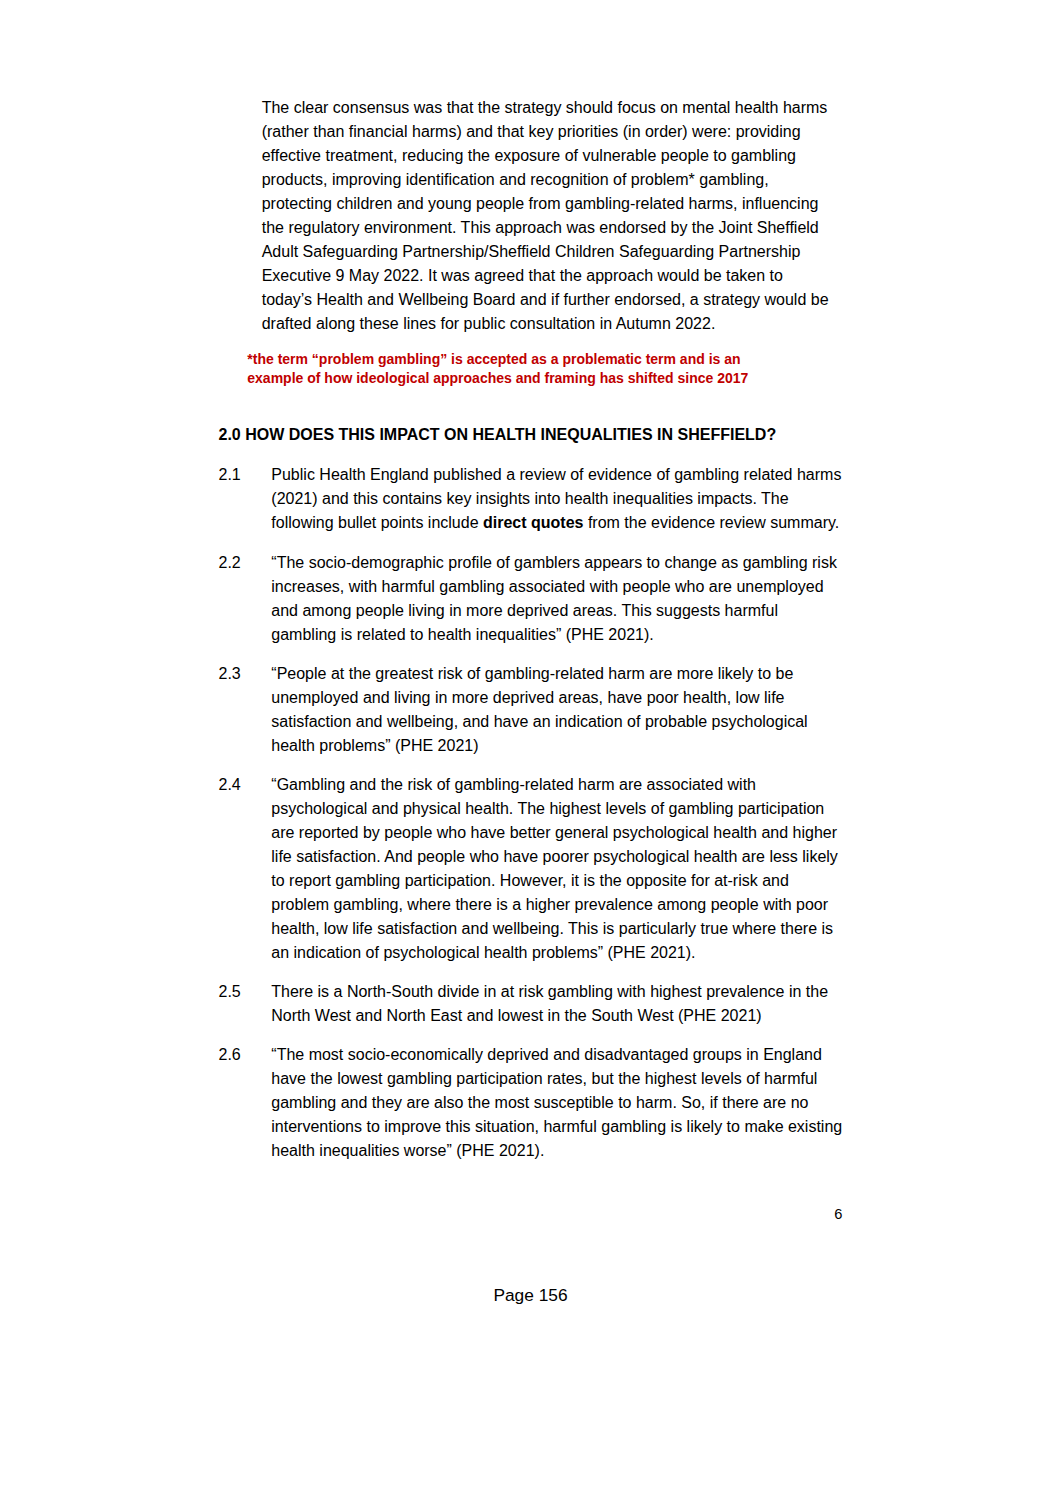The clear consensus was that the strategy should focus on mental health harms (rather than financial harms) and that key priorities (in order) were: providing effective treatment, reducing the exposure of vulnerable people to gambling products, improving identification and recognition of problem* gambling, protecting children and young people from gambling-related harms, influencing the regulatory environment. This approach was endorsed by the Joint Sheffield Adult Safeguarding Partnership/Sheffield Children Safeguarding Partnership Executive 9 May 2022. It was agreed that the approach would be taken to today’s Health and Wellbeing Board and if further endorsed, a strategy would be drafted along these lines for public consultation in Autumn 2022.
*the term “problem gambling” is accepted as a problematic term and is an example of how ideological approaches and framing has shifted since 2017
2.0 How does this impact on health inequalities in Sheffield?
2.1 Public Health England published a review of evidence of gambling related harms (2021) and this contains key insights into health inequalities impacts. The following bullet points include direct quotes from the evidence review summary.
2.2“The socio-demographic profile of gamblers appears to change as gambling risk increases, with harmful gambling associated with people who are unemployed and among people living in more deprived areas. This suggests harmful gambling is related to health inequalities” (PHE 2021).
2.3“People at the greatest risk of gambling-related harm are more likely to be unemployed and living in more deprived areas, have poor health, low life satisfaction and wellbeing, and have an indication of probable psychological health problems” (PHE 2021)
2.4“Gambling and the risk of gambling-related harm are associated with psychological and physical health. The highest levels of gambling participation are reported by people who have better general psychological health and higher life satisfaction. And people who have poorer psychological health are less likely to report gambling participation. However, it is the opposite for at-risk and problem gambling, where there is a higher prevalence among people with poor health, low life satisfaction and wellbeing. This is particularly true where there is an indication of psychological health problems” (PHE 2021).
2.5 There is a North-South divide in at risk gambling with highest prevalence in the North West and North East and lowest in the South West (PHE 2021)
2.6“The most socio-economically deprived and disadvantaged groups in England have the lowest gambling participation rates, but the highest levels of harmful gambling and they are also the most susceptible to harm. So, if there are no interventions to improve this situation, harmful gambling is likely to make existing health inequalities worse” (PHE 2021).
6
Page 156